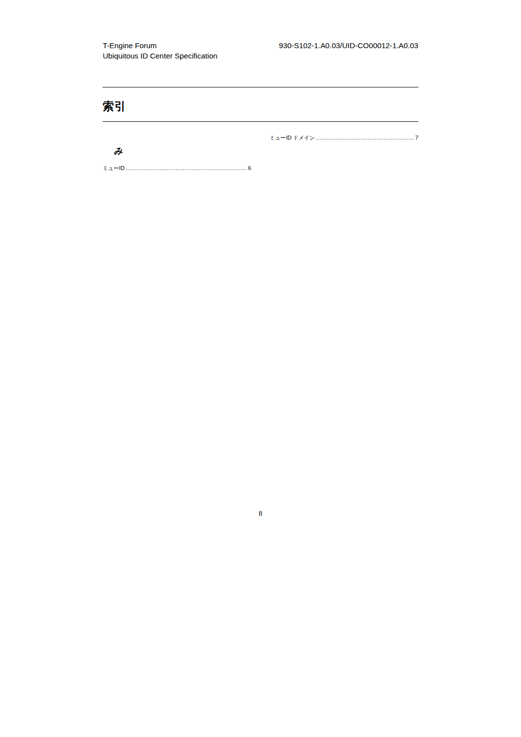T-Engine Forum
Ubiquitous ID Center Specification
930-S102-1.A0.03/UID-CO00012-1.A0.03
索引
み
ミューID .................................................................................. 6
ミューID ドメイン ..................................................................... 7
8